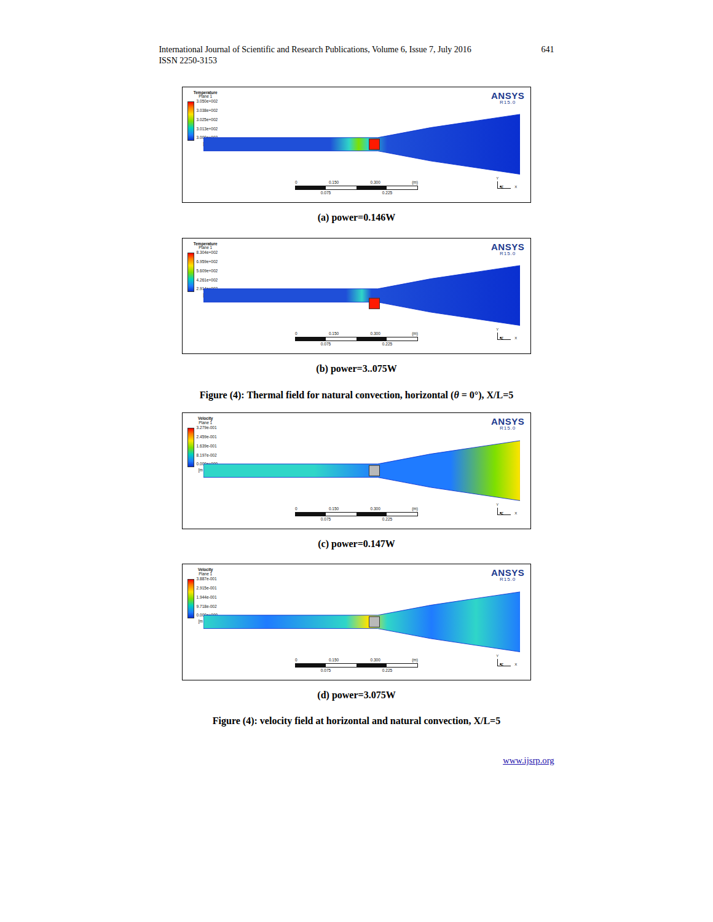International Journal of Scientific and Research Publications, Volume 6, Issue 7, July 2016
ISSN 2250-3153
641
ANSYS
R15.0
Temperature
Plane 1
3.050e+002 3.038e+002 3.025e+002 3.013e+002 3.000e+002
[K]
00.1500.300(m)
0.0750.225
Y X Z
(a) power=0.146W
ANSYS
R15.0
Temperature
Plane 1
8.304e+002 6.959e+002 5.609e+002 4.261e+002 2.914e+002
[K]
00.1500.300(m)
0.0750.225
Y X Z
(b) power=3..075W
Figure (4): Thermal field for natural convection, horizontal (θ = 0°), X/L=5
ANSYS
R15.0
Velocity
Plane 1
3.279e-001 2.459e-001 1.639e-001 8.197e-002 0.000e+000
[m s^-1]
00.1500.300(m)
0.0750.225
Y X Z
(c) power=0.147W
ANSYS
R15.0
Velocity
Plane 1
3.887e-001 2.915e-001 1.944e-001 9.718e-002 0.000e+000
[m s^-1]
00.1500.300(m)
0.0750.225
Y X Z
(d) power=3.075W
Figure (4): velocity field at horizontal and natural convection, X/L=5
www.ijsrp.org